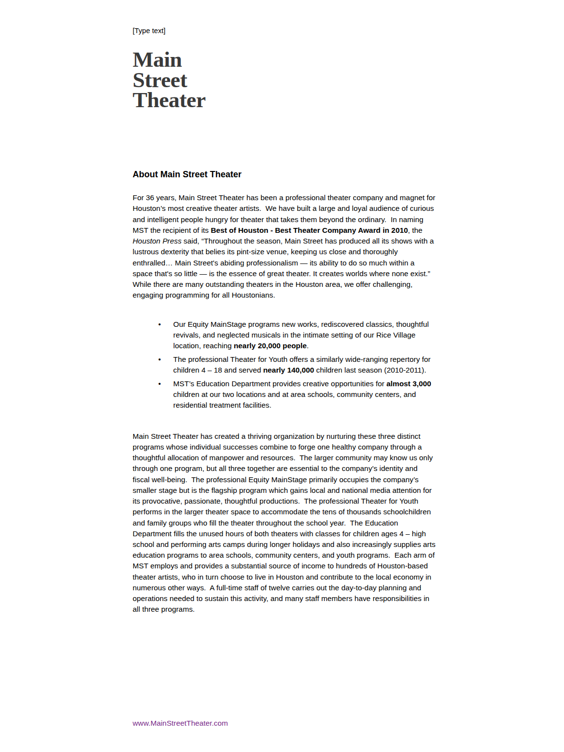[Type text]
Main Street Theater
About Main Street Theater
For 36 years, Main Street Theater has been a professional theater company and magnet for Houston’s most creative theater artists. We have built a large and loyal audience of curious and intelligent people hungry for theater that takes them beyond the ordinary. In naming MST the recipient of its Best of Houston - Best Theater Company Award in 2010, the Houston Press said, “Throughout the season, Main Street has produced all its shows with a lustrous dexterity that belies its pint-size venue, keeping us close and thoroughly enthralled… Main Street's abiding professionalism — its ability to do so much within a space that's so little — is the essence of great theater. It creates worlds where none exist.” While there are many outstanding theaters in the Houston area, we offer challenging, engaging programming for all Houstonians.
Our Equity MainStage programs new works, rediscovered classics, thoughtful revivals, and neglected musicals in the intimate setting of our Rice Village location, reaching nearly 20,000 people.
The professional Theater for Youth offers a similarly wide-ranging repertory for children 4 – 18 and served nearly 140,000 children last season (2010-2011).
MST’s Education Department provides creative opportunities for almost 3,000 children at our two locations and at area schools, community centers, and residential treatment facilities.
Main Street Theater has created a thriving organization by nurturing these three distinct programs whose individual successes combine to forge one healthy company through a thoughtful allocation of manpower and resources. The larger community may know us only through one program, but all three together are essential to the company’s identity and fiscal well-being. The professional Equity MainStage primarily occupies the company’s smaller stage but is the flagship program which gains local and national media attention for its provocative, passionate, thoughtful productions. The professional Theater for Youth performs in the larger theater space to accommodate the tens of thousands schoolchildren and family groups who fill the theater throughout the school year. The Education Department fills the unused hours of both theaters with classes for children ages 4 – high school and performing arts camps during longer holidays and also increasingly supplies arts education programs to area schools, community centers, and youth programs. Each arm of MST employs and provides a substantial source of income to hundreds of Houston-based theater artists, who in turn choose to live in Houston and contribute to the local economy in numerous other ways. A full-time staff of twelve carries out the day-to-day planning and operations needed to sustain this activity, and many staff members have responsibilities in all three programs.
www.MainStreetTheater.com